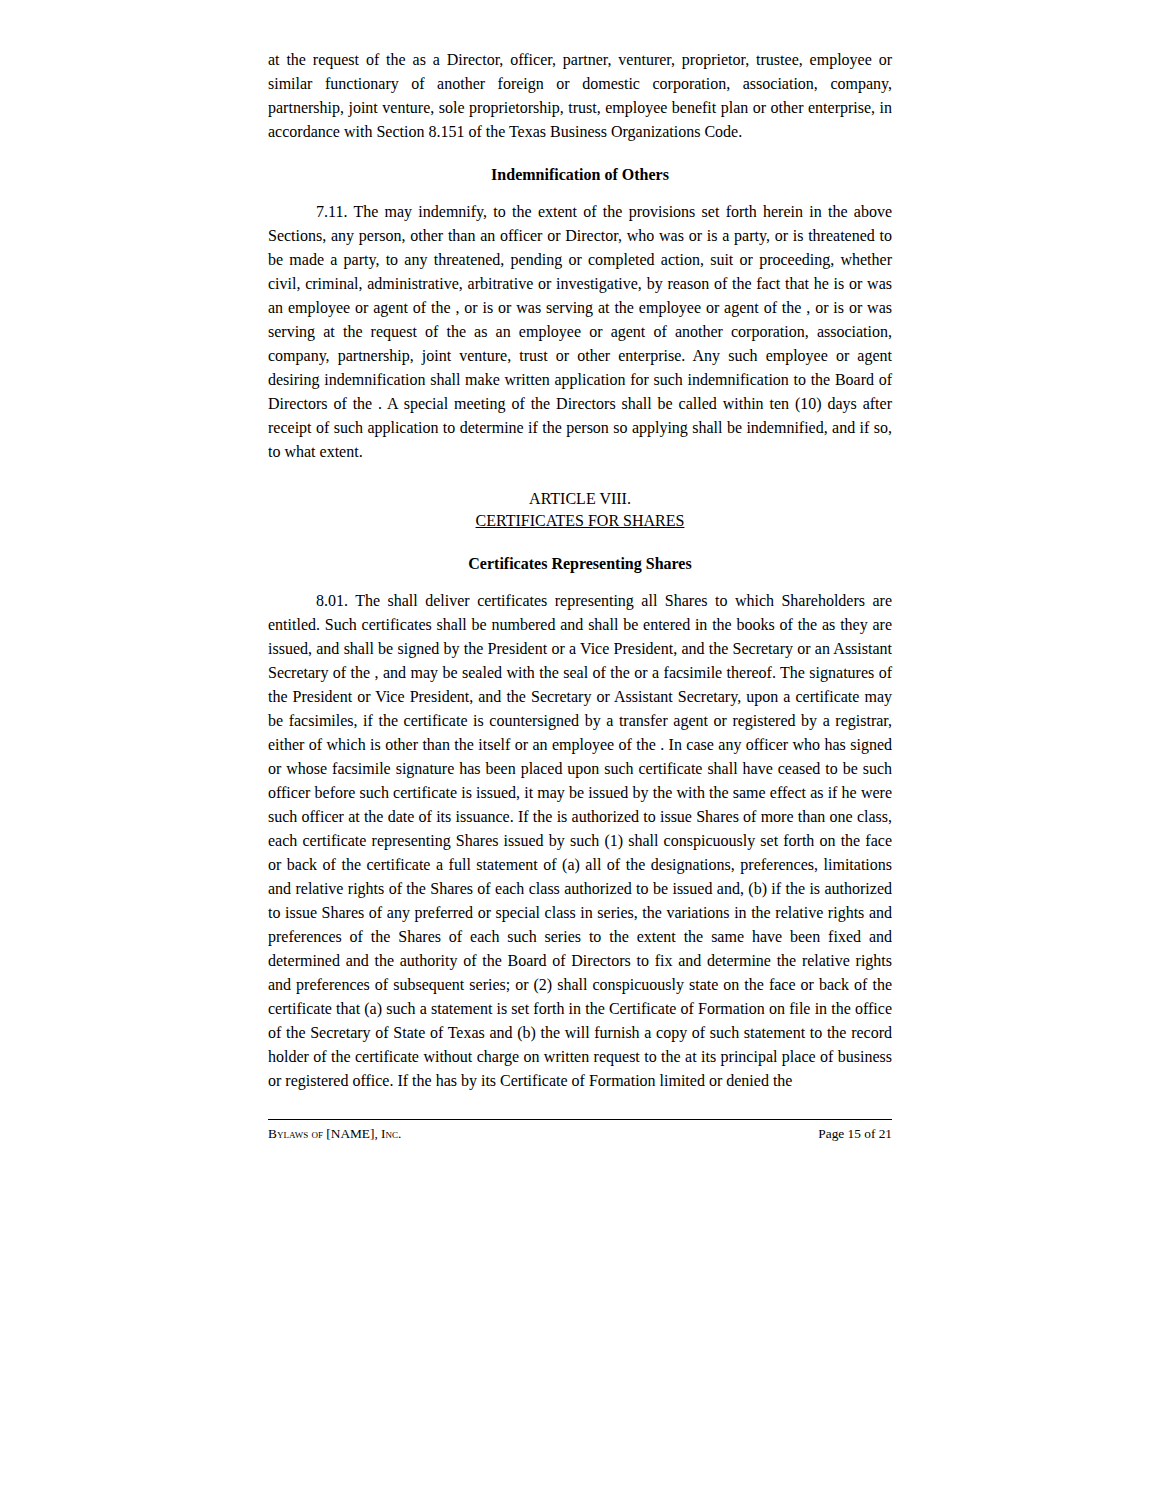at the request of the as a Director, officer, partner, venturer, proprietor, trustee, employee or similar functionary of another foreign or domestic corporation, association, company, partnership, joint venture, sole proprietorship, trust, employee benefit plan or other enterprise, in accordance with Section 8.151 of the Texas Business Organizations Code.
Indemnification of Others
7.11. The may indemnify, to the extent of the provisions set forth herein in the above Sections, any person, other than an officer or Director, who was or is a party, or is threatened to be made a party, to any threatened, pending or completed action, suit or proceeding, whether civil, criminal, administrative, arbitrative or investigative, by reason of the fact that he is or was an employee or agent of the , or is or was serving at the employee or agent of the , or is or was serving at the request of the as an employee or agent of another corporation, association, company, partnership, joint venture, trust or other enterprise. Any such employee or agent desiring indemnification shall make written application for such indemnification to the Board of Directors of the . A special meeting of the Directors shall be called within ten (10) days after receipt of such application to determine if the person so applying shall be indemnified, and if so, to what extent.
ARTICLE VIII. CERTIFICATES FOR SHARES
Certificates Representing Shares
8.01. The shall deliver certificates representing all Shares to which Shareholders are entitled. Such certificates shall be numbered and shall be entered in the books of the as they are issued, and shall be signed by the President or a Vice President, and the Secretary or an Assistant Secretary of the , and may be sealed with the seal of the or a facsimile thereof. The signatures of the President or Vice President, and the Secretary or Assistant Secretary, upon a certificate may be facsimiles, if the certificate is countersigned by a transfer agent or registered by a registrar, either of which is other than the itself or an employee of the . In case any officer who has signed or whose facsimile signature has been placed upon such certificate shall have ceased to be such officer before such certificate is issued, it may be issued by the with the same effect as if he were such officer at the date of its issuance. If the is authorized to issue Shares of more than one class, each certificate representing Shares issued by such (1) shall conspicuously set forth on the face or back of the certificate a full statement of (a) all of the designations, preferences, limitations and relative rights of the Shares of each class authorized to be issued and, (b) if the is authorized to issue Shares of any preferred or special class in series, the variations in the relative rights and preferences of the Shares of each such series to the extent the same have been fixed and determined and the authority of the Board of Directors to fix and determine the relative rights and preferences of subsequent series; or (2) shall conspicuously state on the face or back of the certificate that (a) such a statement is set forth in the Certificate of Formation on file in the office of the Secretary of State of Texas and (b) the will furnish a copy of such statement to the record holder of the certificate without charge on written request to the at its principal place of business or registered office. If the has by its Certificate of Formation limited or denied the
Bylaws of [NAME], Inc. Page 15 of 21